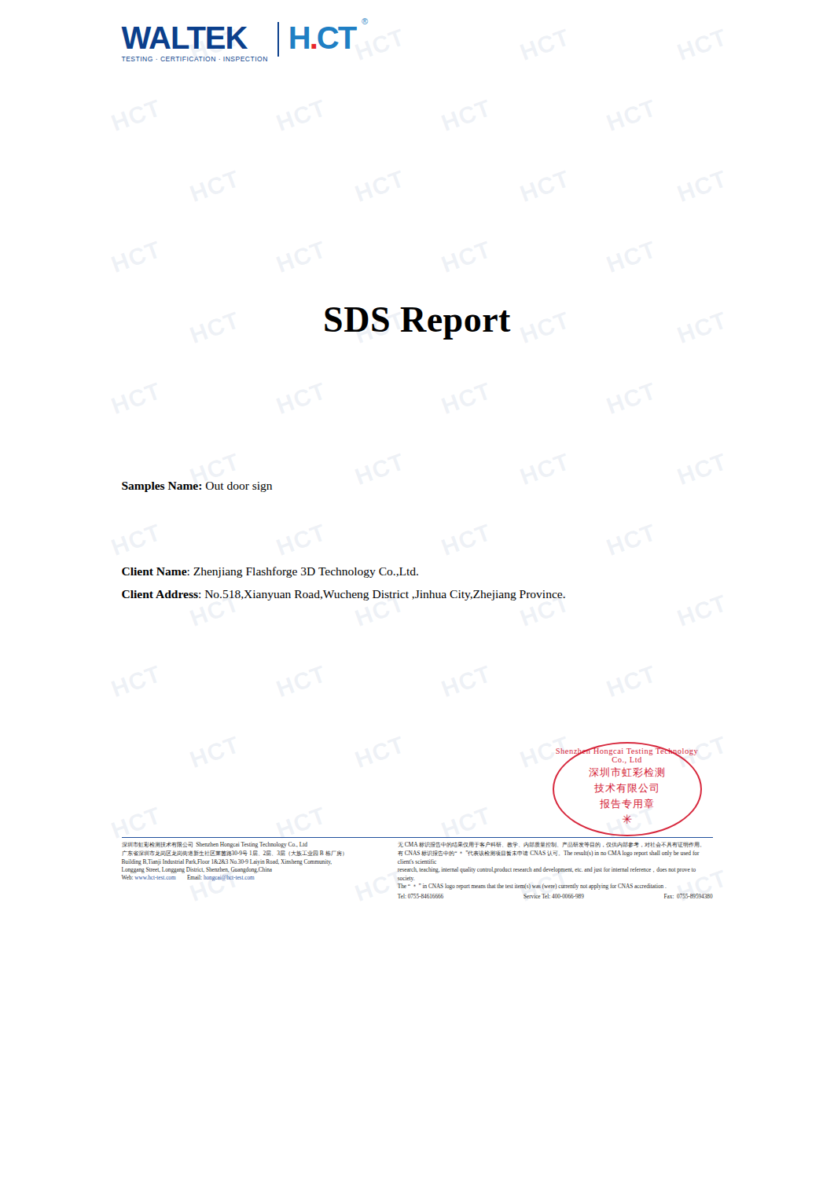HCT HCT HCT HCT HCT HCT HCT HCT HCT HCT HCT HCT HCT HCT HCT HCT HCT HCT HCT HCT HCT HCT HCT HCT HCT HCT HCT HCT HCT HCT HCT HCT HCT HCT HCT HCT HCT HCT HCT HCT HCT HCT HCT HCT HCT HCT HCT HCT HCT HCT HCT HCT
WALTEK
TESTING · CERTIFICATION · INSPECTION
H. CT®
SDS Report
Samples Name: Out door sign
Client Name: Zhenjiang Flashforge 3D Technology Co.,Ltd.
Client Address: No.518,Xianyuan Road,Wucheng District ,Jinhua City,Zhejiang Province.
Shenzhen Hongcai Testing Technology Co., Ltd
深圳市虹彩检测
技术有限公司
报告专用章
✳
深圳市虹彩检测技术有限公司 Shenzhen Hongcai Testing Technology Co., Ltd
广东省深圳市龙岗区龙岗街道新生社区莱茵路30-9号 1层、2层、3层（大族工业园 B 栋厂房）
Building B,Tianji Industrial Park,Floor 1&2&3 No.30-9 Laiyin Road, Xinsheng Community,
Longgang Street, Longgang District, Shenzhen, Guangdong,China
Web: www.hct-test.com Email: hongcai@hct-test.com
无 CMA 标识报告中的结果仅用于客户科研、教学、内部质量控制、产品研发等目的，仅供内部参考，对社会不具有证明作用。
有 CNAS 标识报告中的“ ＊ ”代表该检测项目暂未申请 CNAS 认可。The result(s) in no CMA logo report shall only be used for client's scientific
research, teaching, internal quality control,product research and development, etc. and just for internal reference，does not prove to society.
The “ ＊ ” in CNAS logo report means that the test item(s) was (were) currently not applying for CNAS accreditation .
Tel: 0755-84616666 Service Tel: 400-0066-989 Fax: 0755-89594380